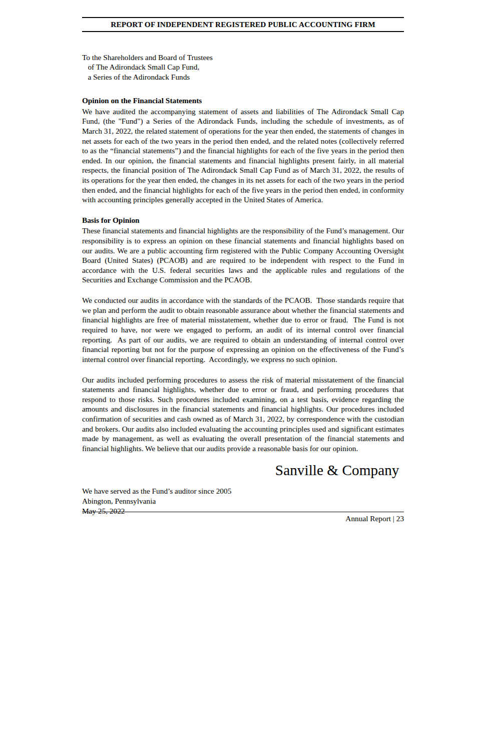REPORT OF INDEPENDENT REGISTERED PUBLIC ACCOUNTING FIRM
To the Shareholders and Board of Trustees
of The Adirondack Small Cap Fund,
a Series of the Adirondack Funds
Opinion on the Financial Statements
We have audited the accompanying statement of assets and liabilities of The Adirondack Small Cap Fund, (the "Fund") a Series of the Adirondack Funds, including the schedule of investments, as of March 31, 2022, the related statement of operations for the year then ended, the statements of changes in net assets for each of the two years in the period then ended, and the related notes (collectively referred to as the “financial statements”) and the financial highlights for each of the five years in the period then ended. In our opinion, the financial statements and financial highlights present fairly, in all material respects, the financial position of The Adirondack Small Cap Fund as of March 31, 2022, the results of its operations for the year then ended, the changes in its net assets for each of the two years in the period then ended, and the financial highlights for each of the five years in the period then ended, in conformity with accounting principles generally accepted in the United States of America.
Basis for Opinion
These financial statements and financial highlights are the responsibility of the Fund’s management. Our responsibility is to express an opinion on these financial statements and financial highlights based on our audits. We are a public accounting firm registered with the Public Company Accounting Oversight Board (United States) (PCAOB) and are required to be independent with respect to the Fund in accordance with the U.S. federal securities laws and the applicable rules and regulations of the Securities and Exchange Commission and the PCAOB.
We conducted our audits in accordance with the standards of the PCAOB. Those standards require that we plan and perform the audit to obtain reasonable assurance about whether the financial statements and financial highlights are free of material misstatement, whether due to error or fraud. The Fund is not required to have, nor were we engaged to perform, an audit of its internal control over financial reporting. As part of our audits, we are required to obtain an understanding of internal control over financial reporting but not for the purpose of expressing an opinion on the effectiveness of the Fund’s internal control over financial reporting. Accordingly, we express no such opinion.
Our audits included performing procedures to assess the risk of material misstatement of the financial statements and financial highlights, whether due to error or fraud, and performing procedures that respond to those risks. Such procedures included examining, on a test basis, evidence regarding the amounts and disclosures in the financial statements and financial highlights. Our procedures included confirmation of securities and cash owned as of March 31, 2022, by correspondence with the custodian and brokers. Our audits also included evaluating the accounting principles used and significant estimates made by management, as well as evaluating the overall presentation of the financial statements and financial highlights. We believe that our audits provide a reasonable basis for our opinion.
Sanville & Company
We have served as the Fund’s auditor since 2005
Abington, Pennsylvania
May 25, 2022
Annual Report | 23